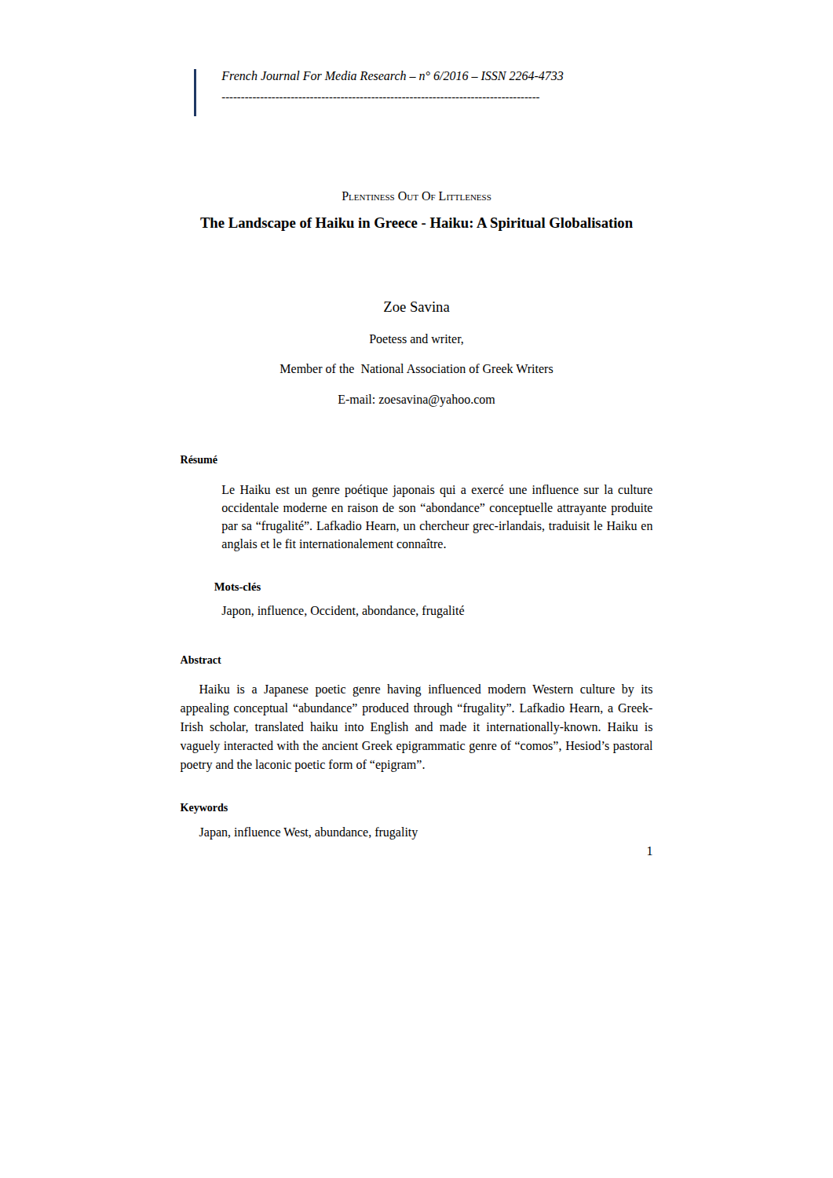French Journal For Media Research – n° 6/2016 – ISSN 2264-4733
-----------------------------------------------------------------------------------
Plentiness Out Of Littleness
The Landscape of Haiku in Greece - Haiku: A Spiritual Globalisation
Zoe Savina
Poetess and writer,
Member of the National Association of Greek Writers
E-mail: zoesavina@yahoo.com
Résumé
Le Haiku est un genre poétique japonais qui a exercé une influence sur la culture occidentale moderne en raison de son “abondance” conceptuelle attrayante produite par sa “frugalité”. Lafkadio Hearn, un chercheur grec-irlandais, traduisit le Haiku en anglais et le fit internationalement connaître.
Mots-clés
Japon, influence, Occident, abondance, frugalité
Abstract
Haiku is a Japanese poetic genre having influenced modern Western culture by its appealing conceptual “abundance” produced through “frugality”. Lafkadio Hearn, a Greek-Irish scholar, translated haiku into English and made it internationally-known. Haiku is vaguely interacted with the ancient Greek epigrammatic genre of “comos”, Hesiod’s pastoral poetry and the laconic poetic form of “epigram”.
Keywords
Japan, influence West, abundance, frugality
1